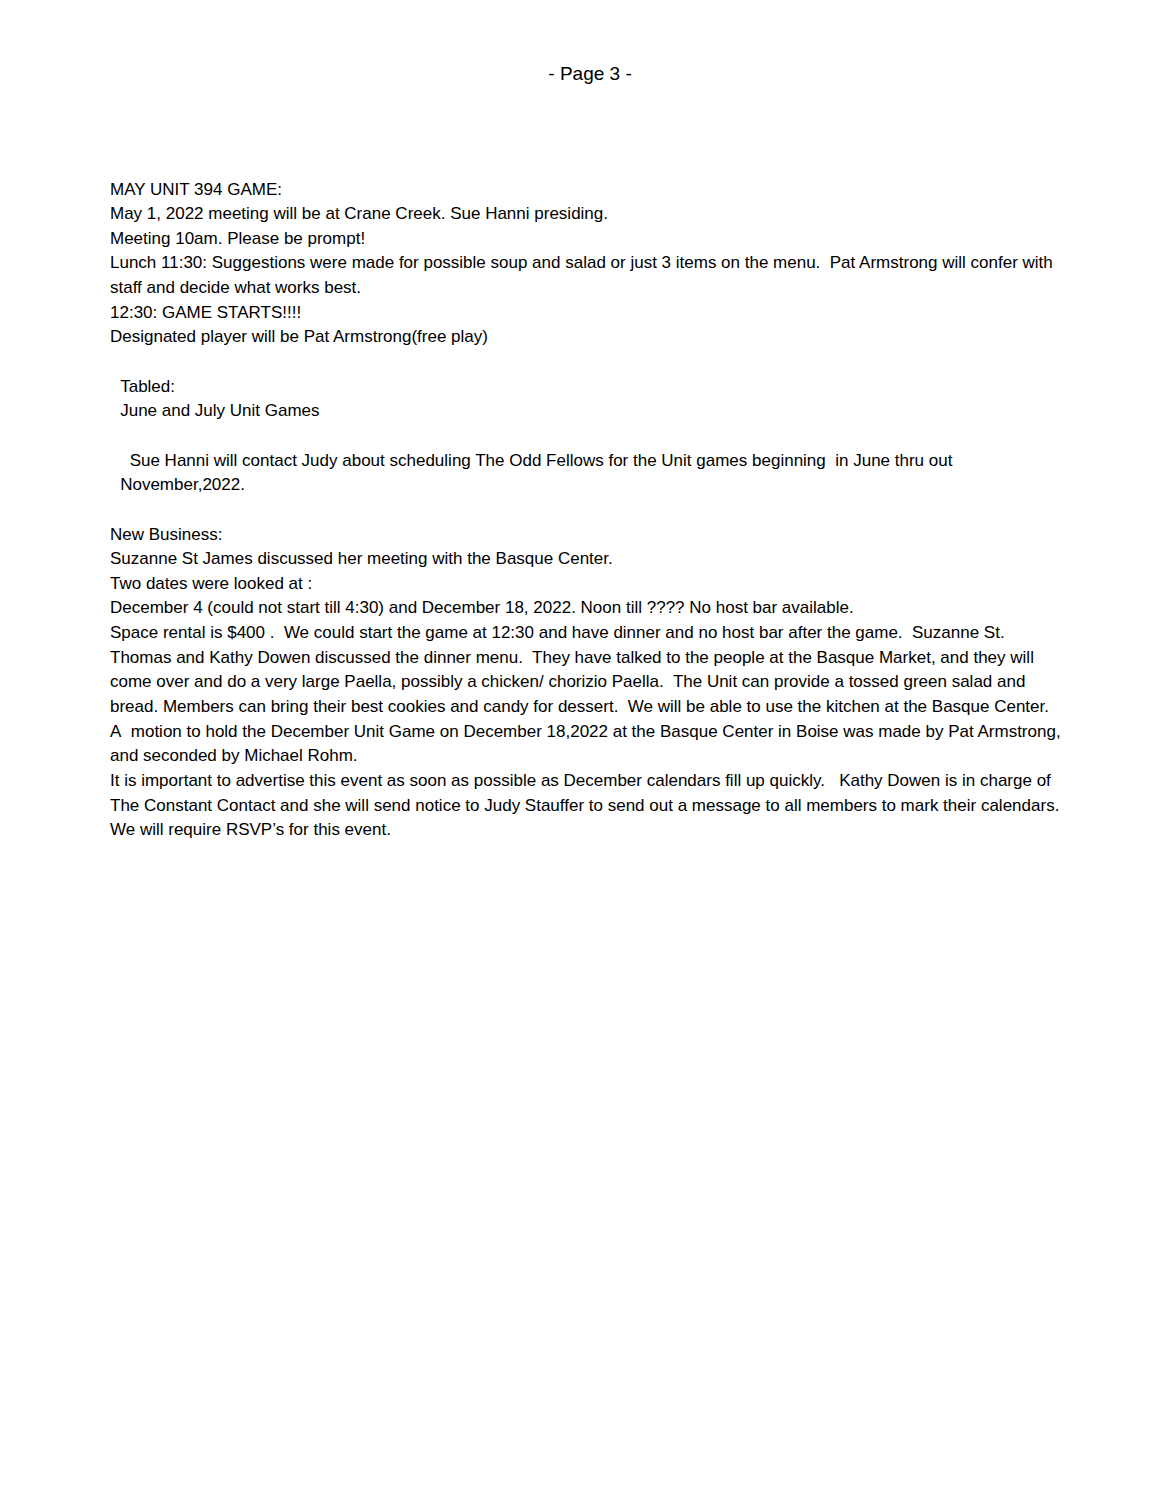- Page 3 -
MAY UNIT 394 GAME:
May 1, 2022 meeting will be at Crane Creek. Sue Hanni presiding.
Meeting 10am. Please be prompt!
Lunch 11:30: Suggestions were made for possible soup and salad or just 3 items on the menu. Pat Armstrong will confer with staff and decide what works best.
12:30: GAME STARTS!!!!
Designated player will be Pat Armstrong(free play)
Tabled:
June and July Unit Games
Sue Hanni will contact Judy about scheduling The Odd Fellows for the Unit games beginning in June thru out November,2022.
New Business:
Suzanne St James discussed her meeting with the Basque Center.
Two dates were looked at :
December 4 (could not start till 4:30) and December 18, 2022. Noon till ???? No host bar available.
Space rental is $400 . We could start the game at 12:30 and have dinner and no host bar after the game. Suzanne St. Thomas and Kathy Dowen discussed the dinner menu. They have talked to the people at the Basque Market, and they will come over and do a very large Paella, possibly a chicken/ chorizio Paella. The Unit can provide a tossed green salad and bread. Members can bring their best cookies and candy for dessert. We will be able to use the kitchen at the Basque Center.
A motion to hold the December Unit Game on December 18,2022 at the Basque Center in Boise was made by Pat Armstrong, and seconded by Michael Rohm.
It is important to advertise this event as soon as possible as December calendars fill up quickly. Kathy Dowen is in charge of The Constant Contact and she will send notice to Judy Stauffer to send out a message to all members to mark their calendars. We will require RSVP’s for this event.